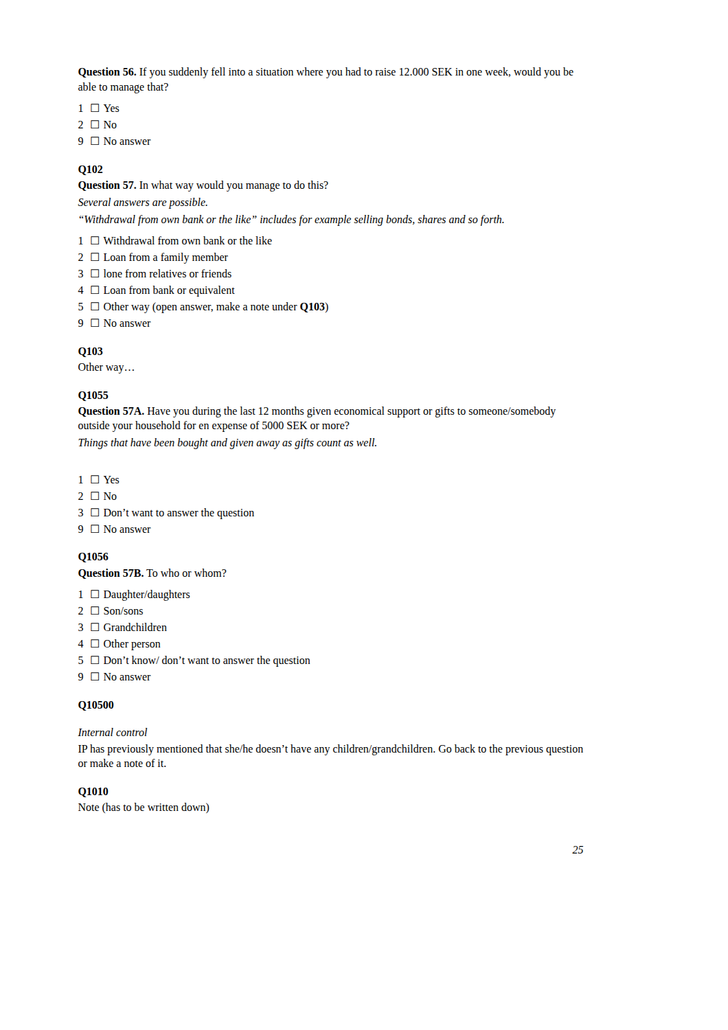Question 56. If you suddenly fell into a situation where you had to raise 12.000 SEK in one week, would you be able to manage that?
1 Yes
2 No
9 No answer
Q102
Question 57. In what way would you manage to do this?
Several answers are possible.
“Withdrawal from own bank or the like” includes for example selling bonds, shares and so forth.
1 Withdrawal from own bank or the like
2 Loan from a family member
3 lone from relatives or friends
4 Loan from bank or equivalent
5 Other way (open answer, make a note under Q103)
9 No answer
Q103
Other way…
Q1055
Question 57A. Have you during the last 12 months given economical support or gifts to someone/somebody outside your household for en expense of 5000 SEK or more?
Things that have been bought and given away as gifts count as well.
1 Yes
2 No
3 Don’t want to answer the question
9 No answer
Q1056
Question 57B. To who or whom?
1 Daughter/daughters
2 Son/sons
3 Grandchildren
4 Other person
5 Don’t know/ don’t want to answer the question
9 No answer
Q10500
Internal control
IP has previously mentioned that she/he doesn’t have any children/grandchildren. Go back to the previous question or make a note of it.
Q1010
Note (has to be written down)
25